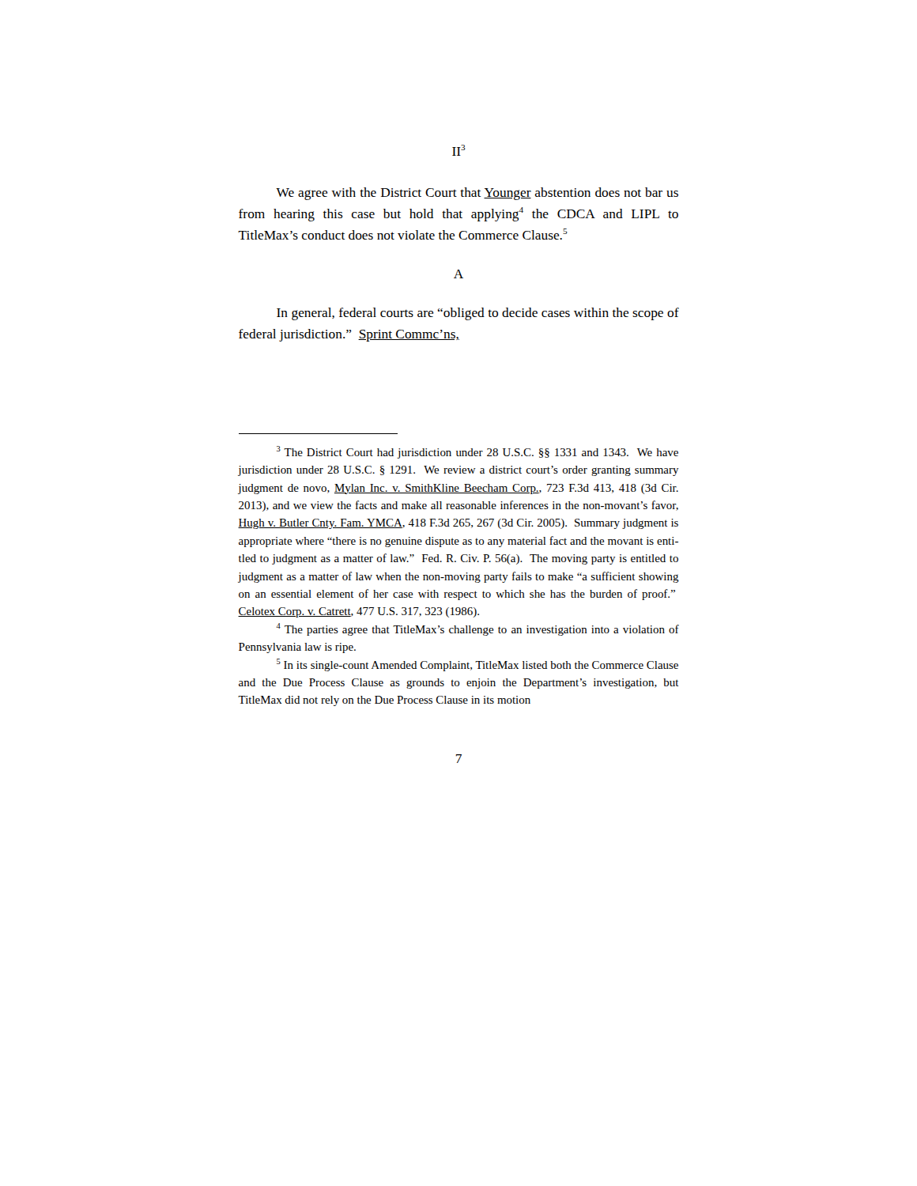II3
We agree with the District Court that Younger abstention does not bar us from hearing this case but hold that applying4 the CDCA and LIPL to TitleMax’s conduct does not violate the Commerce Clause.5
A
In general, federal courts are “obliged to decide cases within the scope of federal jurisdiction.” Sprint Commc’ns,
3 The District Court had jurisdiction under 28 U.S.C. §§ 1331 and 1343. We have jurisdiction under 28 U.S.C. § 1291. We review a district court’s order granting summary judgment de novo, Mylan Inc. v. SmithKline Beecham Corp., 723 F.3d 413, 418 (3d Cir. 2013), and we view the facts and make all reasonable inferences in the non-movant’s favor, Hugh v. Butler Cnty. Fam. YMCA, 418 F.3d 265, 267 (3d Cir. 2005). Summary judgment is appropriate where “there is no genuine dispute as to any material fact and the movant is entitled to judgment as a matter of law.” Fed. R. Civ. P. 56(a). The moving party is entitled to judgment as a matter of law when the non-moving party fails to make “a sufficient showing on an essential element of her case with respect to which she has the burden of proof.” Celotex Corp. v. Catrett, 477 U.S. 317, 323 (1986).
4 The parties agree that TitleMax’s challenge to an investigation into a violation of Pennsylvania law is ripe.
5 In its single-count Amended Complaint, TitleMax listed both the Commerce Clause and the Due Process Clause as grounds to enjoin the Department’s investigation, but TitleMax did not rely on the Due Process Clause in its motion
7